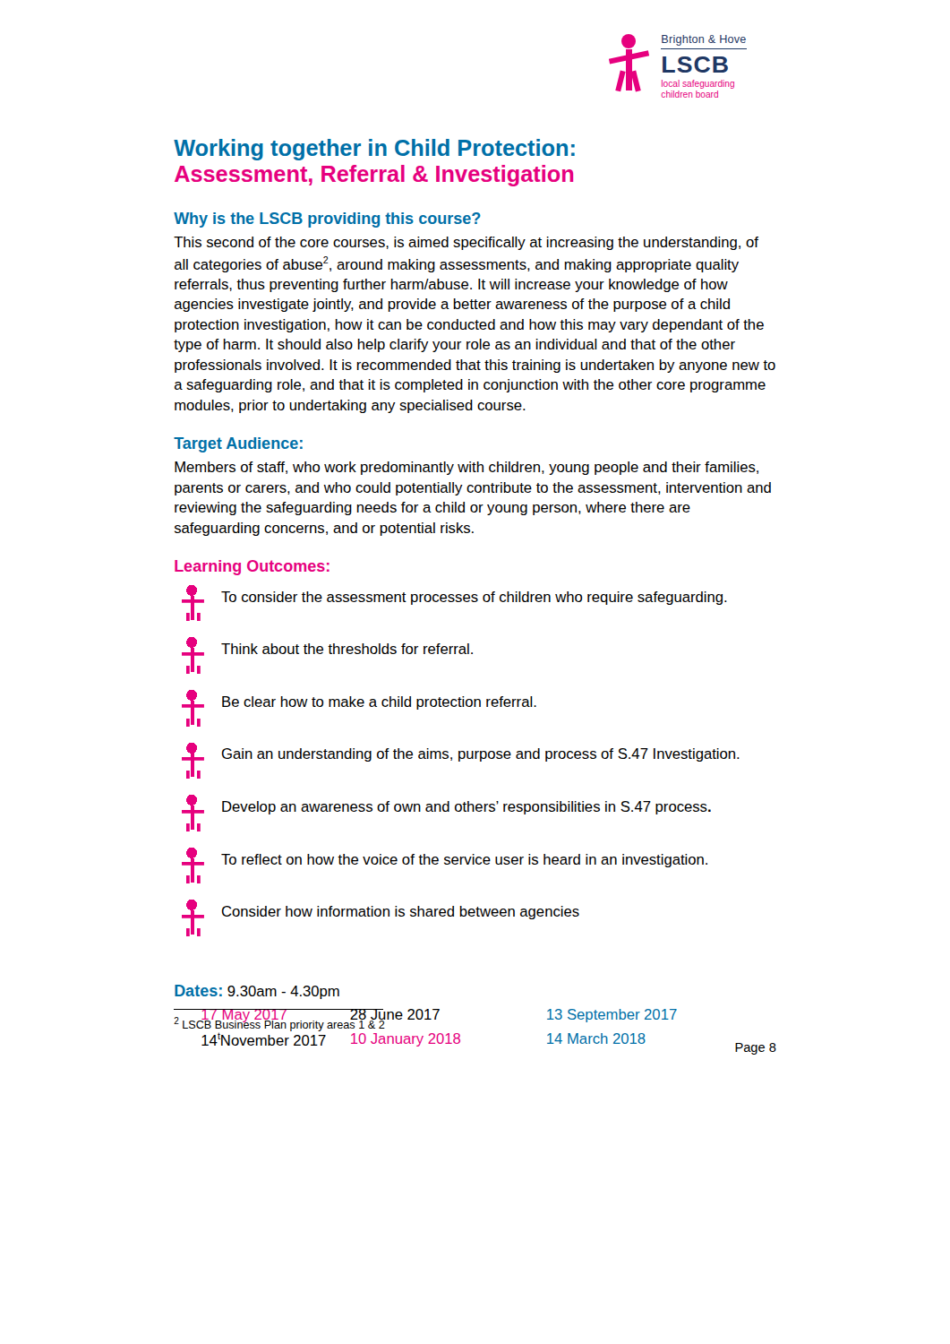Brighton & Hove
LSCB
local safeguarding
children board
Working together in Child Protection:
Assessment, Referral & Investigation
Why is the LSCB providing this course?
This second of the core courses, is aimed specifically at increasing the understanding, of all categories of abuse2, around making assessments, and making appropriate quality referrals, thus preventing further harm/abuse. It will increase your knowledge of how agencies investigate jointly, and provide a better awareness of the purpose of a child protection investigation, how it can be conducted and how this may vary dependant of the type of harm. It should also help clarify your role as an individual and that of the other professionals involved. It is recommended that this training is undertaken by anyone new to a safeguarding role, and that it is completed in conjunction with the other core programme modules, prior to undertaking any specialised course.
Target Audience:
Members of staff, who work predominantly with children, young people and their families, parents or carers, and who could potentially contribute to the assessment, intervention and reviewing the safeguarding needs for a child or young person, where there are safeguarding concerns, and or potential risks.
Learning Outcomes:
To consider the assessment processes of children who require safeguarding.
Think about the thresholds for referral.
Be clear how to make a child protection referral.
Gain an understanding of the aims, purpose and process of S.47 Investigation.
Develop an awareness of own and others’ responsibilities in S.47 process.
To reflect on how the voice of the service user is heard in an investigation.
Consider how information is shared between agencies
Dates: 9.30am - 4.30pm
17 May 2017
28 June 2017
13 September 2017
14tNovember 2017
10 January 2018
14 March 2018
2 LSCB Business Plan priority areas 1 & 2
Page 8